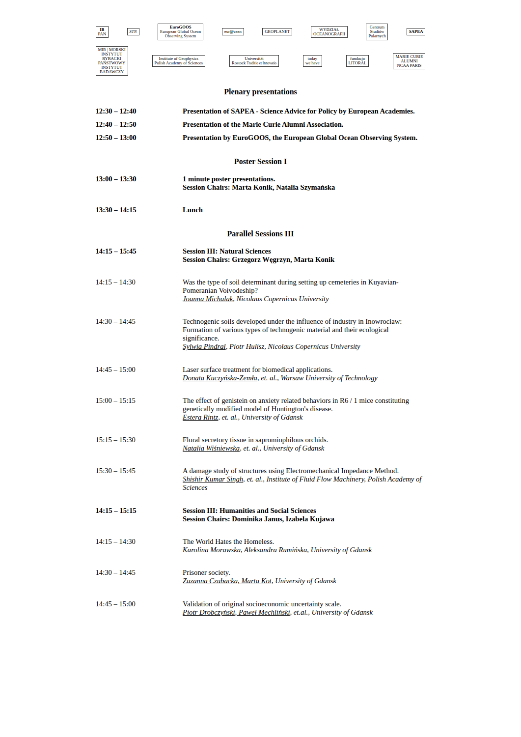IB
PAN
STN
EuroGOOS
European Global Ocean
Observing System
eur@cean
GEOPLANET
WYDZIAŁ
OCEANOGRAFII
Centrum
Studiów
Polarnych
SAPEA
MIR | MORSKI
INSTYTUT
RYBACKI
PAŃSTWOWY
INSTYTUT
BADAWCZY
Institute of Geophysics
Polish Academy of Sciences
Universität
Rostock Traditio et Innovatio
today
we have
fundacja
LITORAL
MARIE CURIE
ALUMNI
NCAA PARIS
Plenary presentations
| 12:30 – 12:40 | Presentation of SAPEA - Science Advice for Policy by European Academies. |
| 12:40 – 12:50 | Presentation of the Marie Curie Alumni Association. |
| 12:50 – 13:00 | Presentation by EuroGOOS, the European Global Ocean Observing System. |
Poster Session I
| 13:00 – 13:30 | 1 minute poster presentations. Session Chairs: Marta Konik, Natalia Szymańska |
| 13:30 – 14:15 | Lunch |
Parallel Sessions III
| 14:15 – 15:45 | Session III: Natural Sciences Session Chairs: Grzegorz Węgrzyn, Marta Konik |
| 14:15 – 14:30 | Was the type of soil determinant during setting up cemeteries in Kuyavian-Pomeranian Voivodeship? Joanna Michalak , Nicolaus Copernicus University |
| 14:30 – 14:45 | Technogenic soils developed under the influence of industry in Inowrocław: Formation of various types of technogenic material and their ecological significance. Sylwia Pindral , Piotr Hulisz, Nicolaus Copernicus University |
| 14:45 – 15:00 | Laser surface treatment for biomedical applications. Donata Kuczyńska-Zemła , et. al., Warsaw University of Technology |
| 15:00 – 15:15 | The effect of genistein on anxiety related behaviors in R6 / 1 mice constituting genetically modified model of Huntington's disease. Estera Rintz , et. al., University of Gdansk |
| 15:15 – 15:30 | Floral secretory tissue in sapromiophilous orchids. Natalia Wiśniewska , et. al., University of Gdansk |
| 15:30 – 15:45 | A damage study of structures using Electromechanical Impedance Method. Shishir Kumar Singh , et. al., Institute of Fluid Flow Machinery, Polish Academy of Sciences |
| 14:15 – 15:15 | Session III: Humanities and Social Sciences Session Chairs: Dominika Janus, Izabela Kujawa |
| 14:15 – 14:30 | The World Hates the Homeless. Karolina Morawska, Aleksandra Rumińska , University of Gdansk |
| 14:30 – 14:45 | Prisoner society. Zuzanna Czubacka, Marta Kot , University of Gdansk |
| 14:45 – 15:00 | Validation of original socioeconomic uncertainty scale. Piotr Drobczyński, Paweł Mechliński, et.al., University of Gdansk |